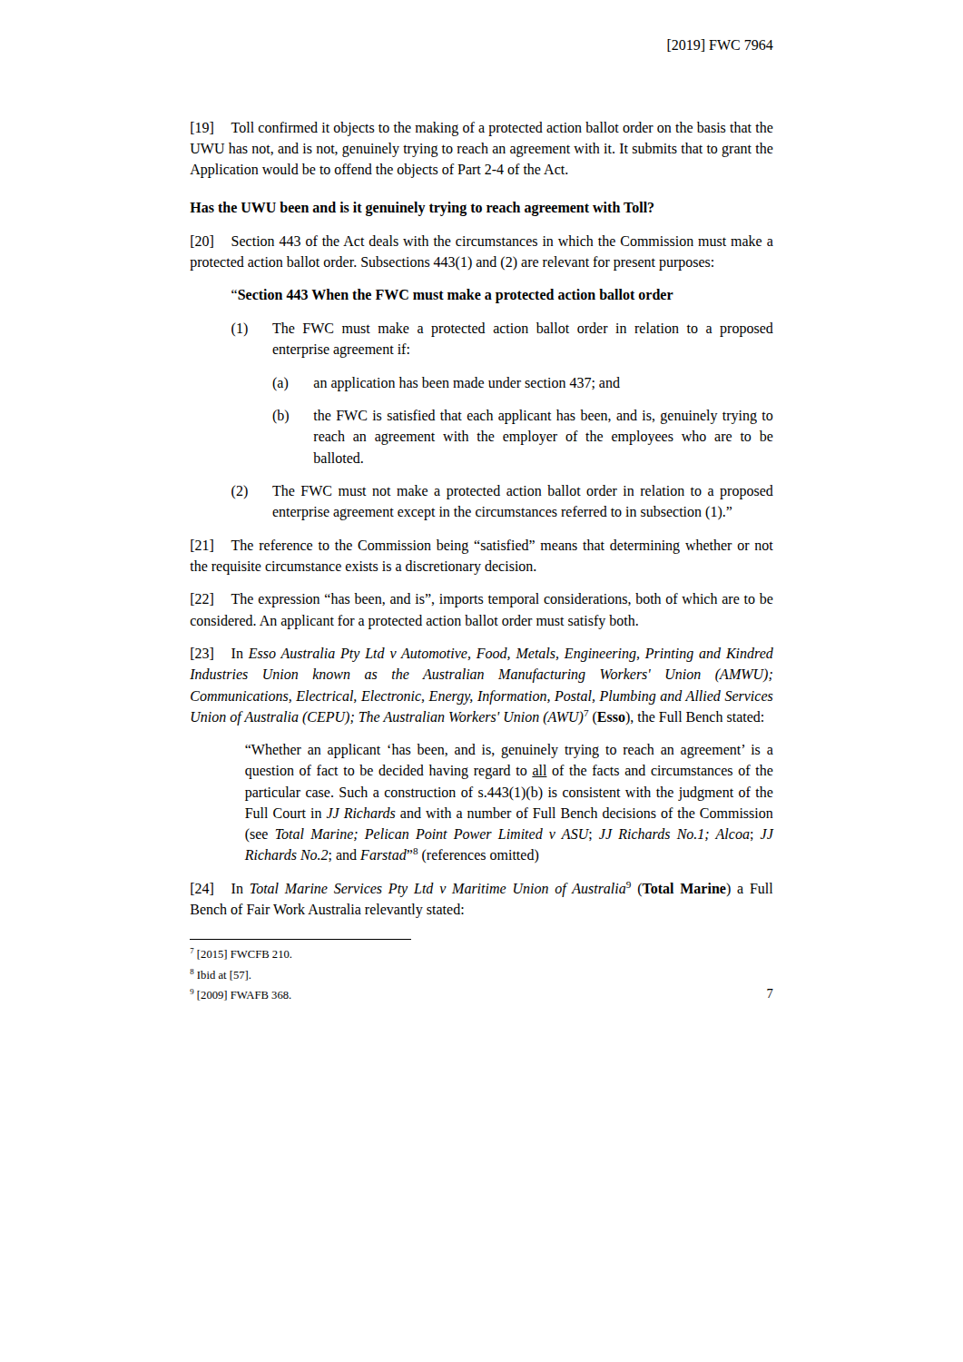[2019] FWC 7964
[19] Toll confirmed it objects to the making of a protected action ballot order on the basis that the UWU has not, and is not, genuinely trying to reach an agreement with it. It submits that to grant the Application would be to offend the objects of Part 2-4 of the Act.
Has the UWU been and is it genuinely trying to reach agreement with Toll?
[20] Section 443 of the Act deals with the circumstances in which the Commission must make a protected action ballot order. Subsections 443(1) and (2) are relevant for present purposes:
“Section 443 When the FWC must make a protected action ballot order
(1) The FWC must make a protected action ballot order in relation to a proposed enterprise agreement if:
(a) an application has been made under section 437; and
(b) the FWC is satisfied that each applicant has been, and is, genuinely trying to reach an agreement with the employer of the employees who are to be balloted.
(2) The FWC must not make a protected action ballot order in relation to a proposed enterprise agreement except in the circumstances referred to in subsection (1).”
[21] The reference to the Commission being “satisfied” means that determining whether or not the requisite circumstance exists is a discretionary decision.
[22] The expression “has been, and is”, imports temporal considerations, both of which are to be considered. An applicant for a protected action ballot order must satisfy both.
[23] In Esso Australia Pty Ltd v Automotive, Food, Metals, Engineering, Printing and Kindred Industries Union known as the Australian Manufacturing Workers' Union (AMWU); Communications, Electrical, Electronic, Energy, Information, Postal, Plumbing and Allied Services Union of Australia (CEPU); The Australian Workers' Union (AWU)7 (Esso), the Full Bench stated:
“Whether an applicant ‘has been, and is, genuinely trying to reach an agreement’ is a question of fact to be decided having regard to all of the facts and circumstances of the particular case. Such a construction of s.443(1)(b) is consistent with the judgment of the Full Court in JJ Richards and with a number of Full Bench decisions of the Commission (see Total Marine; Pelican Point Power Limited v ASU; JJ Richards No.1; Alcoa; JJ Richards No.2; and Farstad”8 (references omitted)
[24] In Total Marine Services Pty Ltd v Maritime Union of Australia9 (Total Marine) a Full Bench of Fair Work Australia relevantly stated:
7 [2015] FWCFB 210.
8 Ibid at [57].
9 [2009] FWAFB 368.
7